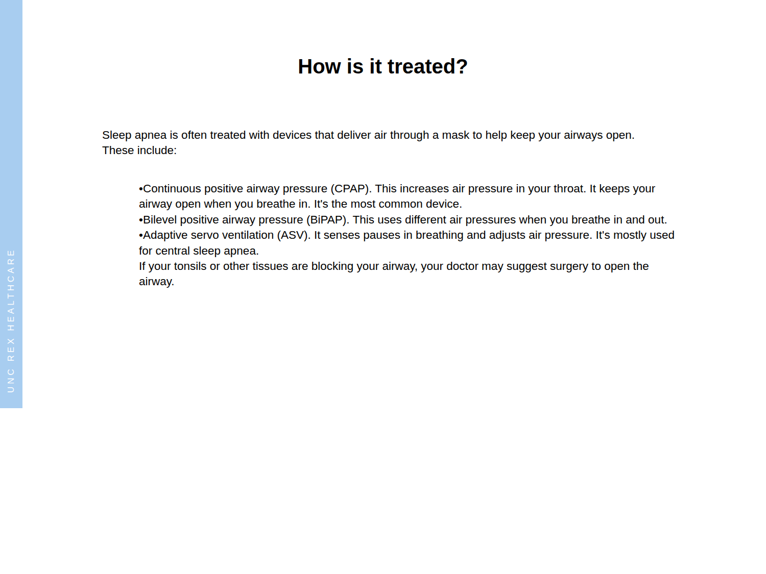UNC REX HEALTHCARE
How is it treated?
Sleep apnea is often treated with devices that deliver air through a mask to help keep your airways open. These include:
•Continuous positive airway pressure (CPAP). This increases air pressure in your throat. It keeps your airway open when you breathe in. It's the most common device.
•Bilevel positive airway pressure (BiPAP). This uses different air pressures when you breathe in and out.
•Adaptive servo ventilation (ASV). It senses pauses in breathing and adjusts air pressure. It's mostly used for central sleep apnea.
If your tonsils or other tissues are blocking your airway, your doctor may suggest surgery to open the airway.